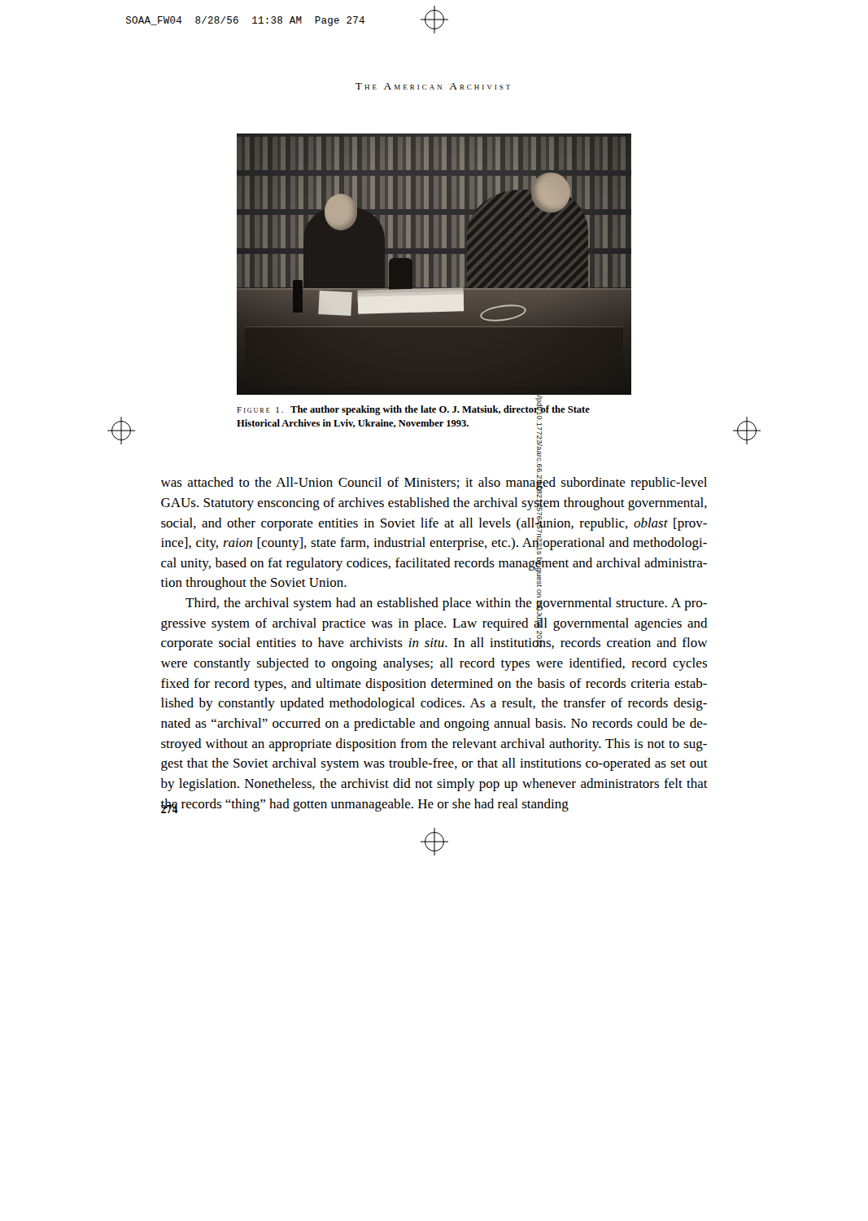SOAA_FW04 8/28/56 11:38 AM Page 274
Downloaded from http://meridian.allenpress.com/doi/pdf/10.17723/aarc.66.2.k18214576457n221s by guest on 25 June 2022
The American Archivist
Figure 1. The author speaking with the late O. J. Matsiuk, director of the State Historical Archives in Lviv, Ukraine, November 1993.
was attached to the All-Union Council of Ministers; it also managed subordinate republic-level GAUs. Statutory ensconcing of archives established the archival system throughout governmental, social, and other corporate entities in Soviet life at all levels (all-union, republic, oblast [province], city, raion [county], state farm, industrial enterprise, etc.). An operational and methodological unity, based on fat regulatory codices, facilitated records management and archival administration throughout the Soviet Union.
Third, the archival system had an established place within the governmental structure. A progressive system of archival practice was in place. Law required all governmental agencies and corporate social entities to have archivists in situ. In all institutions, records creation and flow were constantly subjected to ongoing analyses; all record types were identified, record cycles fixed for record types, and ultimate disposition determined on the basis of records criteria established by constantly updated methodological codices. As a result, the transfer of records designated as “archival” occurred on a predictable and ongoing annual basis. No records could be destroyed without an appropriate disposition from the relevant archival authority. This is not to suggest that the Soviet archival system was trouble-free, or that all institutions co-operated as set out by legislation. Nonetheless, the archivist did not simply pop up whenever administrators felt that the records “thing” had gotten unmanageable. He or she had real standing
274